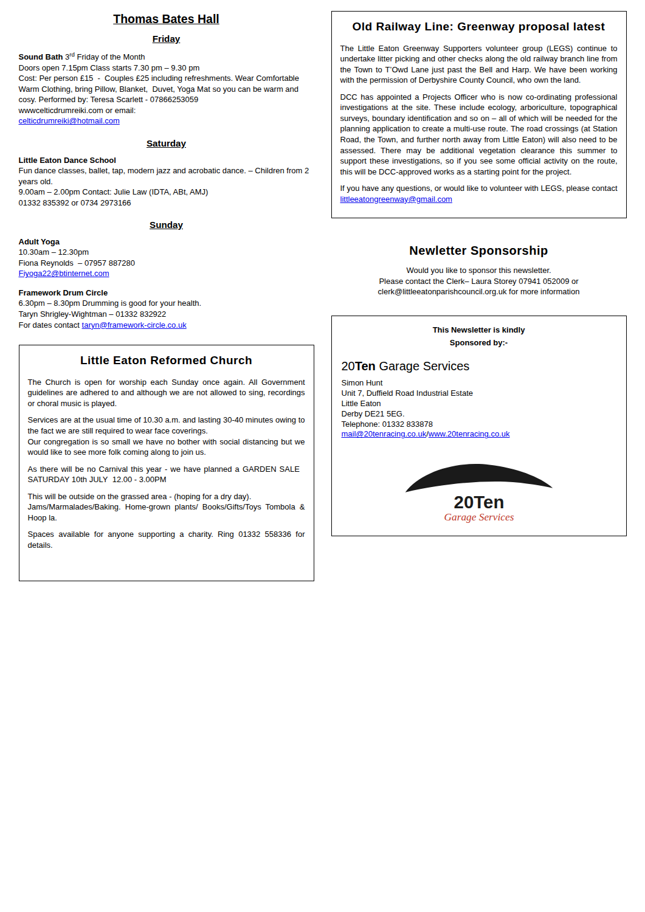Thomas Bates Hall
Friday
Sound Bath 3rd Friday of the Month
Doors open 7.15pm Class starts 7.30 pm – 9.30 pm
Cost: Per person £15 - Couples £25 including refreshments. Wear Comfortable Warm Clothing, bring Pillow, Blanket, Duvet, Yoga Mat so you can be warm and cosy. Performed by: Teresa Scarlett - 07866253059
wwwcelticdrumreiki.com or email:
celticdrumreiki@hotmail.com
Saturday
Little Eaton Dance School
Fun dance classes, ballet, tap, modern jazz and acrobatic dance. – Children from 2 years old.
9.00am – 2.00pm Contact: Julie Law (IDTA, ABt, AMJ)
01332 835392 or 0734 2973166
Sunday
Adult Yoga
10.30am – 12.30pm
Fiona Reynolds – 07957 887280
Fiyoga22@btinternet.com
Framework Drum Circle
6.30pm – 8.30pm Drumming is good for your health.
Taryn Shrigley-Wightman – 01332 832922
For dates contact taryn@framework-circle.co.uk
Little Eaton Reformed Church
The Church is open for worship each Sunday once again. All Government guidelines are adhered to and although we are not allowed to sing, recordings or choral music is played.
Services are at the usual time of 10.30 a.m. and lasting 30-40 minutes owing to the fact we are still required to wear face coverings.
Our congregation is so small we have no bother with social distancing but we would like to see more folk coming along to join us.
As there will be no Carnival this year - we have planned a GARDEN SALE SATURDAY 10th JULY 12.00 - 3.00PM
This will be outside on the grassed area - (hoping for a dry day).
Jams/Marmalades/Baking. Home-grown plants/ Books/Gifts/Toys Tombola & Hoop la.
Spaces available for anyone supporting a charity. Ring 01332 558336 for details.
Old Railway Line: Greenway proposal latest
The Little Eaton Greenway Supporters volunteer group (LEGS) continue to undertake litter picking and other checks along the old railway branch line from the Town to T’Owd Lane just past the Bell and Harp. We have been working with the permission of Derbyshire County Council, who own the land.
DCC has appointed a Projects Officer who is now co-ordinating professional investigations at the site. These include ecology, arboriculture, topographical surveys, boundary identification and so on – all of which will be needed for the planning application to create a multi-use route. The road crossings (at Station Road, the Town, and further north away from Little Eaton) will also need to be assessed. There may be additional vegetation clearance this summer to support these investigations, so if you see some official activity on the route, this will be DCC-approved works as a starting point for the project.
If you have any questions, or would like to volunteer with LEGS, please contact littleeatongreenway@gmail.com
Newletter Sponsorship
Would you like to sponsor this newsletter.
Please contact the Clerk– Laura Storey 07941 052009 or clerk@littleeatonparishcouncil.org.uk for more information
This Newsletter is kindly
Sponsored by:-
20Ten Garage Services
Simon Hunt
Unit 7, Duffield Road Industrial Estate
Little Eaton
Derby DE21 5EG.
Telephone: 01332 833878
mail@20tenracing.co.uk/www.20tenracing.co.uk
20Ten Garage Services